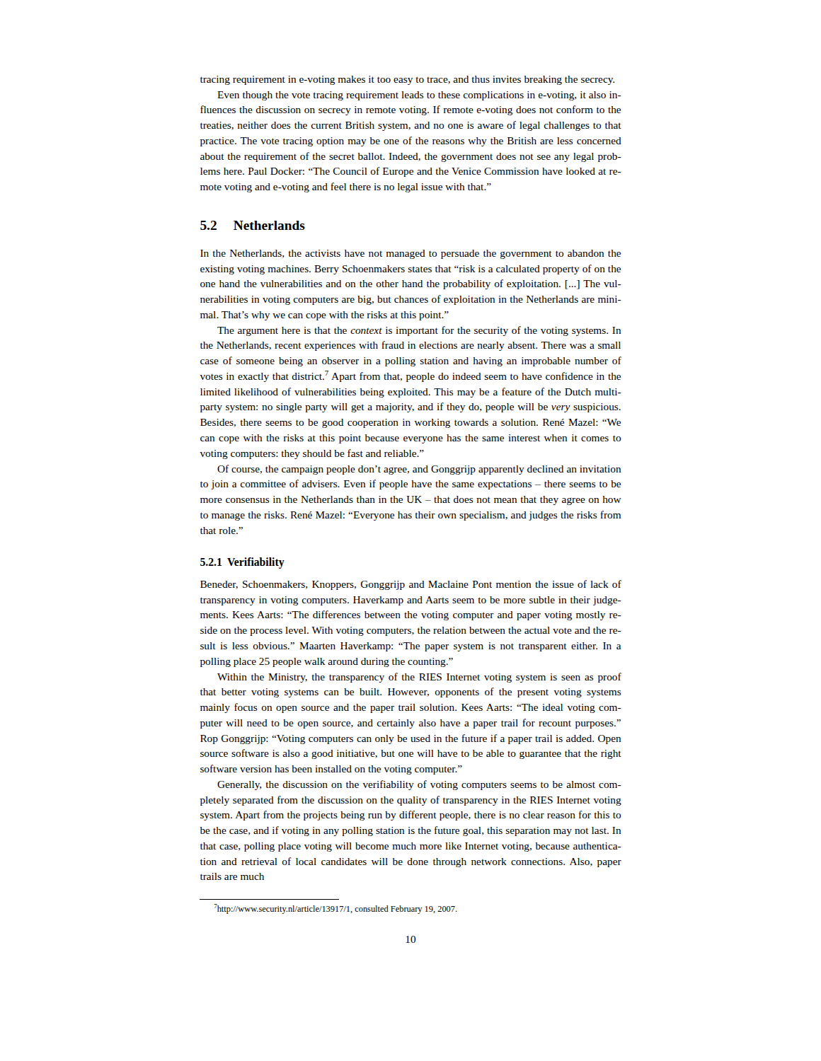tracing requirement in e-voting makes it too easy to trace, and thus invites breaking the secrecy.
Even though the vote tracing requirement leads to these complications in e-voting, it also influences the discussion on secrecy in remote voting. If remote e-voting does not conform to the treaties, neither does the current British system, and no one is aware of legal challenges to that practice. The vote tracing option may be one of the reasons why the British are less concerned about the requirement of the secret ballot. Indeed, the government does not see any legal problems here. Paul Docker: “The Council of Europe and the Venice Commission have looked at remote voting and e-voting and feel there is no legal issue with that.”
5.2 Netherlands
In the Netherlands, the activists have not managed to persuade the government to abandon the existing voting machines. Berry Schoenmakers states that “risk is a calculated property of on the one hand the vulnerabilities and on the other hand the probability of exploitation. [...] The vulnerabilities in voting computers are big, but chances of exploitation in the Netherlands are minimal. That’s why we can cope with the risks at this point.”
The argument here is that the context is important for the security of the voting systems. In the Netherlands, recent experiences with fraud in elections are nearly absent. There was a small case of someone being an observer in a polling station and having an improbable number of votes in exactly that district.7 Apart from that, people do indeed seem to have confidence in the limited likelihood of vulnerabilities being exploited. This may be a feature of the Dutch multi-party system: no single party will get a majority, and if they do, people will be very suspicious. Besides, there seems to be good cooperation in working towards a solution. René Mazel: “We can cope with the risks at this point because everyone has the same interest when it comes to voting computers: they should be fast and reliable.”
Of course, the campaign people don’t agree, and Gonggrijp apparently declined an invitation to join a committee of advisers. Even if people have the same expectations – there seems to be more consensus in the Netherlands than in the UK – that does not mean that they agree on how to manage the risks. René Mazel: “Everyone has their own specialism, and judges the risks from that role.”
5.2.1 Verifiability
Beneder, Schoenmakers, Knoppers, Gonggrijp and Maclaine Pont mention the issue of lack of transparency in voting computers. Haverkamp and Aarts seem to be more subtle in their judgements. Kees Aarts: “The differences between the voting computer and paper voting mostly reside on the process level. With voting computers, the relation between the actual vote and the result is less obvious.” Maarten Haverkamp: “The paper system is not transparent either. In a polling place 25 people walk around during the counting.”
Within the Ministry, the transparency of the RIES Internet voting system is seen as proof that better voting systems can be built. However, opponents of the present voting systems mainly focus on open source and the paper trail solution. Kees Aarts: “The ideal voting computer will need to be open source, and certainly also have a paper trail for recount purposes.” Rop Gonggrijp: “Voting computers can only be used in the future if a paper trail is added. Open source software is also a good initiative, but one will have to be able to guarantee that the right software version has been installed on the voting computer.”
Generally, the discussion on the verifiability of voting computers seems to be almost completely separated from the discussion on the quality of transparency in the RIES Internet voting system. Apart from the projects being run by different people, there is no clear reason for this to be the case, and if voting in any polling station is the future goal, this separation may not last. In that case, polling place voting will become much more like Internet voting, because authentication and retrieval of local candidates will be done through network connections. Also, paper trails are much
7http://www.security.nl/article/13917/1, consulted February 19, 2007.
10